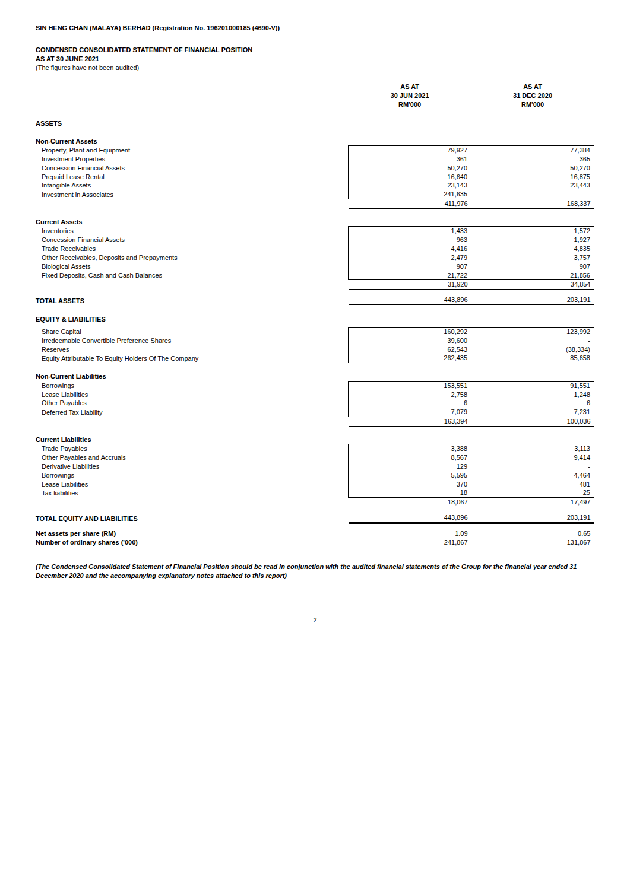SIN HENG CHAN (MALAYA) BERHAD (Registration No. 196201000185 (4690-V))
CONDENSED CONSOLIDATED STATEMENT OF FINANCIAL POSITION
AS AT 30 JUNE 2021
(The figures have not been audited)
| | AS AT 30 JUN 2021 RM'000 | AS AT 31 DEC 2020 RM'000 |
| ASSETS | | |
| Non-Current Assets | | |
| Property, Plant and Equipment | 79,927 | 77,384 |
| Investment Properties | 361 | 365 |
| Concession Financial Assets | 50,270 | 50,270 |
| Prepaid Lease Rental | 16,640 | 16,875 |
| Intangible Assets | 23,143 | 23,443 |
| Investment in Associates | 241,635 | - |
| | 411,976 | 168,337 |
| Current Assets | | |
| Inventories | 1,433 | 1,572 |
| Concession Financial Assets | 963 | 1,927 |
| Trade Receivables | 4,416 | 4,835 |
| Other Receivables, Deposits and Prepayments | 2,479 | 3,757 |
| Biological Assets | 907 | 907 |
| Fixed Deposits, Cash and Cash Balances | 21,722 | 21,856 |
| | 31,920 | 34,854 |
| TOTAL ASSETS | 443,896 | 203,191 |
| EQUITY & LIABILITIES | | |
| Share Capital | 160,292 | 123,992 |
| Irredeemable Convertible Preference Shares | 39,600 | - |
| Reserves | 62,543 | (38,334) |
| Equity Attributable To Equity Holders Of The Company | 262,435 | 85,658 |
| Non-Current Liabilities | | |
| Borrowings | 153,551 | 91,551 |
| Lease Liabilities | 2,758 | 1,248 |
| Other Payables | 6 | 6 |
| Deferred Tax Liability | 7,079 | 7,231 |
| | 163,394 | 100,036 |
| Current Liabilities | | |
| Trade Payables | 3,388 | 3,113 |
| Other Payables and Accruals | 8,567 | 9,414 |
| Derivative Liabilities | 129 | - |
| Borrowings | 5,595 | 4,464 |
| Lease Liabilities | 370 | 481 |
| Tax liabilities | 18 | 25 |
| | 18,067 | 17,497 |
| TOTAL EQUITY AND LIABILITIES | 443,896 | 203,191 |
| Net assets per share (RM) | 1.09 | 0.65 |
| Number of ordinary shares ('000) | 241,867 | 131,867 |
(The Condensed Consolidated Statement of Financial Position should be read in conjunction with the audited financial statements of the Group for the financial year ended 31 December 2020 and the accompanying explanatory notes attached to this report)
2